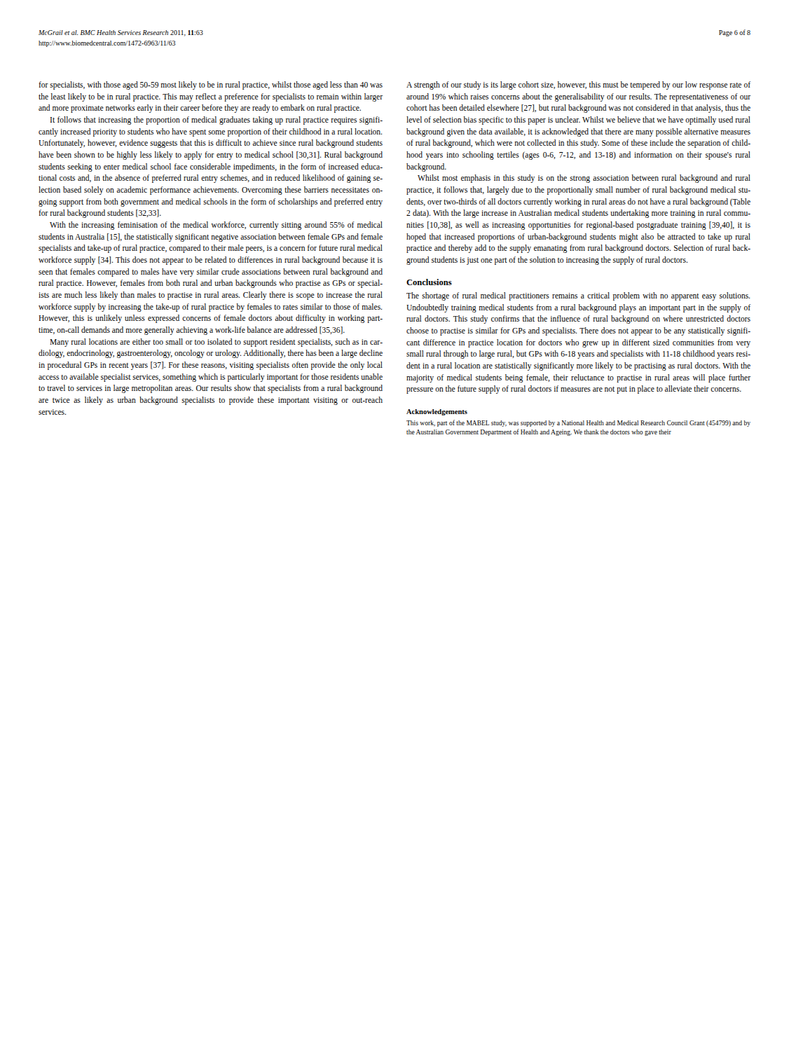McGrail et al. BMC Health Services Research 2011, 11:63
http://www.biomedcentral.com/1472-6963/11/63
Page 6 of 8
for specialists, with those aged 50-59 most likely to be in rural practice, whilst those aged less than 40 was the least likely to be in rural practice. This may reflect a preference for specialists to remain within larger and more proximate networks early in their career before they are ready to embark on rural practice.
It follows that increasing the proportion of medical graduates taking up rural practice requires significantly increased priority to students who have spent some proportion of their childhood in a rural location. Unfortunately, however, evidence suggests that this is difficult to achieve since rural background students have been shown to be highly less likely to apply for entry to medical school [30,31]. Rural background students seeking to enter medical school face considerable impediments, in the form of increased educational costs and, in the absence of preferred rural entry schemes, and in reduced likelihood of gaining selection based solely on academic performance achievements. Overcoming these barriers necessitates ongoing support from both government and medical schools in the form of scholarships and preferred entry for rural background students [32,33].
With the increasing feminisation of the medical workforce, currently sitting around 55% of medical students in Australia [15], the statistically significant negative association between female GPs and female specialists and take-up of rural practice, compared to their male peers, is a concern for future rural medical workforce supply [34]. This does not appear to be related to differences in rural background because it is seen that females compared to males have very similar crude associations between rural background and rural practice. However, females from both rural and urban backgrounds who practise as GPs or specialists are much less likely than males to practise in rural areas. Clearly there is scope to increase the rural workforce supply by increasing the take-up of rural practice by females to rates similar to those of males. However, this is unlikely unless expressed concerns of female doctors about difficulty in working part-time, on-call demands and more generally achieving a work-life balance are addressed [35,36].
Many rural locations are either too small or too isolated to support resident specialists, such as in cardiology, endocrinology, gastroenterology, oncology or urology. Additionally, there has been a large decline in procedural GPs in recent years [37]. For these reasons, visiting specialists often provide the only local access to available specialist services, something which is particularly important for those residents unable to travel to services in large metropolitan areas. Our results show that specialists from a rural background are twice as likely as urban background specialists to provide these important visiting or out-reach services.
A strength of our study is its large cohort size, however, this must be tempered by our low response rate of around 19% which raises concerns about the generalisability of our results. The representativeness of our cohort has been detailed elsewhere [27], but rural background was not considered in that analysis, thus the level of selection bias specific to this paper is unclear. Whilst we believe that we have optimally used rural background given the data available, it is acknowledged that there are many possible alternative measures of rural background, which were not collected in this study. Some of these include the separation of childhood years into schooling tertiles (ages 0-6, 7-12, and 13-18) and information on their spouse's rural background.
Whilst most emphasis in this study is on the strong association between rural background and rural practice, it follows that, largely due to the proportionally small number of rural background medical students, over two-thirds of all doctors currently working in rural areas do not have a rural background (Table 2 data). With the large increase in Australian medical students undertaking more training in rural communities [10,38], as well as increasing opportunities for regional-based postgraduate training [39,40], it is hoped that increased proportions of urban-background students might also be attracted to take up rural practice and thereby add to the supply emanating from rural background doctors. Selection of rural background students is just one part of the solution to increasing the supply of rural doctors.
Conclusions
The shortage of rural medical practitioners remains a critical problem with no apparent easy solutions. Undoubtedly training medical students from a rural background plays an important part in the supply of rural doctors. This study confirms that the influence of rural background on where unrestricted doctors choose to practise is similar for GPs and specialists. There does not appear to be any statistically significant difference in practice location for doctors who grew up in different sized communities from very small rural through to large rural, but GPs with 6-18 years and specialists with 11-18 childhood years resident in a rural location are statistically significantly more likely to be practising as rural doctors. With the majority of medical students being female, their reluctance to practise in rural areas will place further pressure on the future supply of rural doctors if measures are not put in place to alleviate their concerns.
Acknowledgements
This work, part of the MABEL study, was supported by a National Health and Medical Research Council Grant (454799) and by the Australian Government Department of Health and Ageing. We thank the doctors who gave their